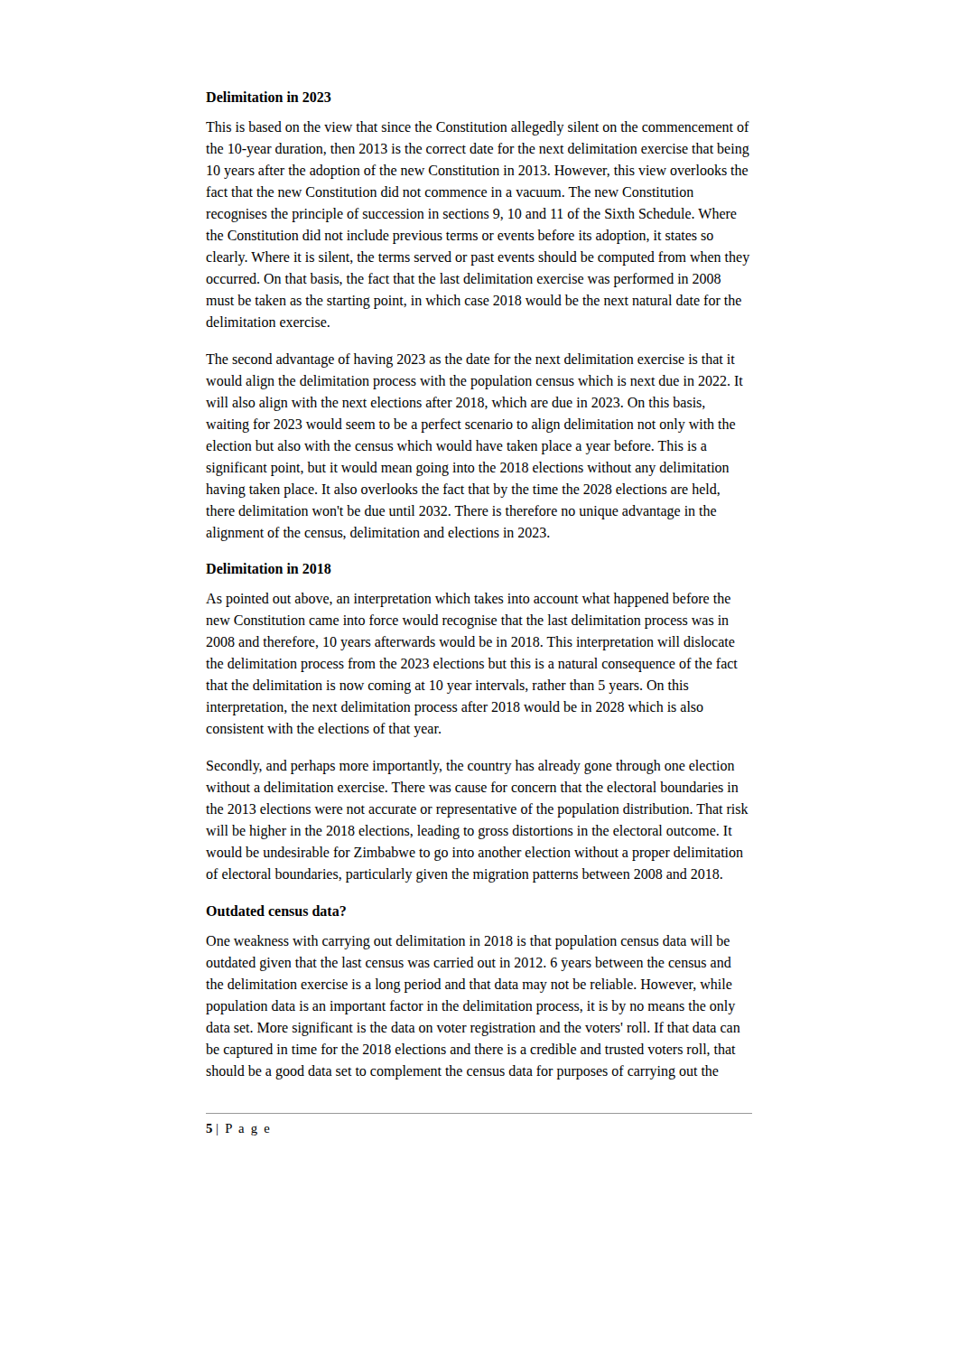Delimitation in 2023
This is based on the view that since the Constitution allegedly silent on the commencement of the 10-year duration, then 2013 is the correct date for the next delimitation exercise that being 10 years after the adoption of the new Constitution in 2013. However, this view overlooks the fact that the new Constitution did not commence in a vacuum. The new Constitution recognises the principle of succession in sections 9, 10 and 11 of the Sixth Schedule. Where the Constitution did not include previous terms or events before its adoption, it states so clearly. Where it is silent, the terms served or past events should be computed from when they occurred. On that basis, the fact that the last delimitation exercise was performed in 2008 must be taken as the starting point, in which case 2018 would be the next natural date for the delimitation exercise.
The second advantage of having 2023 as the date for the next delimitation exercise is that it would align the delimitation process with the population census which is next due in 2022. It will also align with the next elections after 2018, which are due in 2023. On this basis, waiting for 2023 would seem to be a perfect scenario to align delimitation not only with the election but also with the census which would have taken place a year before. This is a significant point, but it would mean going into the 2018 elections without any delimitation having taken place. It also overlooks the fact that by the time the 2028 elections are held, there delimitation won't be due until 2032. There is therefore no unique advantage in the alignment of the census, delimitation and elections in 2023.
Delimitation in 2018
As pointed out above, an interpretation which takes into account what happened before the new Constitution came into force would recognise that the last delimitation process was in 2008 and therefore, 10 years afterwards would be in 2018. This interpretation will dislocate the delimitation process from the 2023 elections but this is a natural consequence of the fact that the delimitation is now coming at 10 year intervals, rather than 5 years. On this interpretation, the next delimitation process after 2018 would be in 2028 which is also consistent with the elections of that year.
Secondly, and perhaps more importantly, the country has already gone through one election without a delimitation exercise. There was cause for concern that the electoral boundaries in the 2013 elections were not accurate or representative of the population distribution. That risk will be higher in the 2018 elections, leading to gross distortions in the electoral outcome. It would be undesirable for Zimbabwe to go into another election without a proper delimitation of electoral boundaries, particularly given the migration patterns between 2008 and 2018.
Outdated census data?
One weakness with carrying out delimitation in 2018 is that population census data will be outdated given that the last census was carried out in 2012. 6 years between the census and the delimitation exercise is a long period and that data may not be reliable. However, while population data is an important factor in the delimitation process, it is by no means the only data set. More significant is the data on voter registration and the voters' roll. If that data can be captured in time for the 2018 elections and there is a credible and trusted voters roll, that should be a good data set to complement the census data for purposes of carrying out the
5 | P a g e